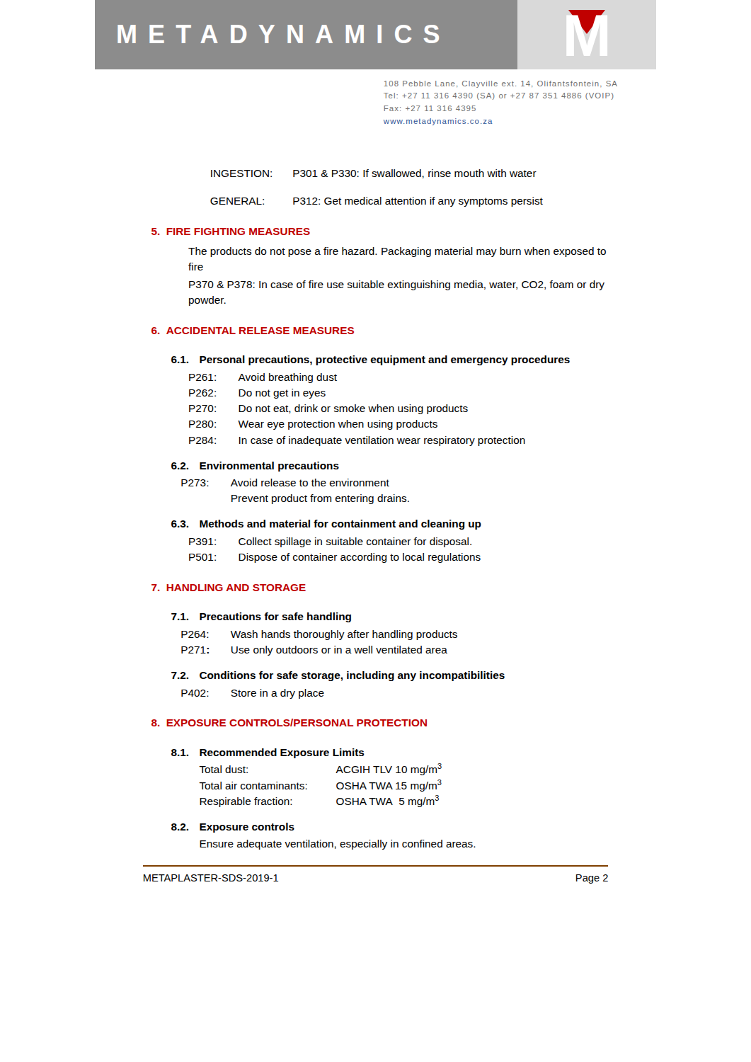METADYNAMICS
M
108 Pebble Lane, Clayville ext. 14, Olifantsfontein, SA
Tel: +27 11 316 4390 (SA) or +27 87 351 4886 (VOIP)
Fax: +27 11 316 4395
www.metadynamics.co.za
INGESTION:
P301 & P330: If swallowed, rinse mouth with water
GENERAL:
P312: Get medical attention if any symptoms persist
5.
Fire Fighting Measures
The products do not pose a fire hazard. Packaging material may burn when exposed to fire
P370 & P378: In case of fire use suitable extinguishing media, water, CO2, foam or dry powder.
6.
Accidental Release Measures
6.1. Personal precautions, protective equipment and emergency procedures
P261: Avoid breathing dust
P262: Do not get in eyes
P270: Do not eat, drink or smoke when using products
P280: Wear eye protection when using products
P284: In case of inadequate ventilation wear respiratory protection
6.2. Environmental precautions
P273: Avoid release to the environment
Prevent product from entering drains.
6.3. Methods and material for containment and cleaning up
P391: Collect spillage in suitable container for disposal.
P501: Dispose of container according to local regulations
7.
Handling and Storage
7.1. Precautions for safe handling
P264: Wash hands thoroughly after handling products
P271: Use only outdoors or in a well ventilated area
7.2. Conditions for safe storage, including any incompatibilities
P402: Store in a dry place
8.
Exposure Controls/Personal Protection
8.1. Recommended Exposure Limits
Total dust:
ACGIH TLV 10 mg/m3
Total air contaminants:
OSHA TWA 15 mg/m3
Respirable fraction:
OSHA TWA 5 mg/m3
8.2. Exposure controls
Ensure adequate ventilation, especially in confined areas.
METAPLASTER-SDS-2019-1 Page 2